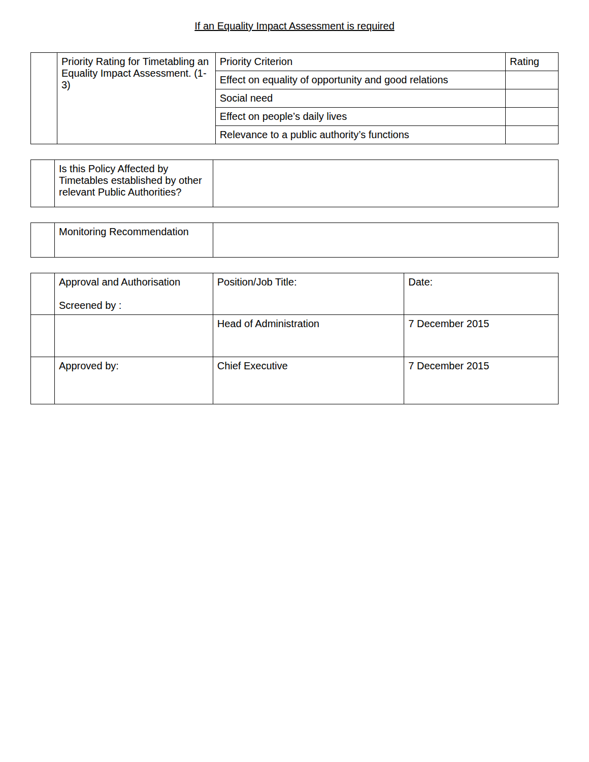If an Equality Impact Assessment is required
| | Priority Rating for Timetabling an Equality Impact Assessment. (1-3) | Priority Criterion | Rating |
| Effect on equality of opportunity and good relations | |
| Social need | |
| Effect on people’s daily lives | |
| Relevance to a public authority’s functions | |
| | Is this Policy Affected by Timetables established by other relevant Public Authorities? | |
| | Monitoring Recommendation | |
| | Approval and Authorisation Screened by : | Position/Job Title: | Date: |
| | | Head of Administration | 7 December 2015 |
| | Approved by: | Chief Executive | 7 December 2015 |